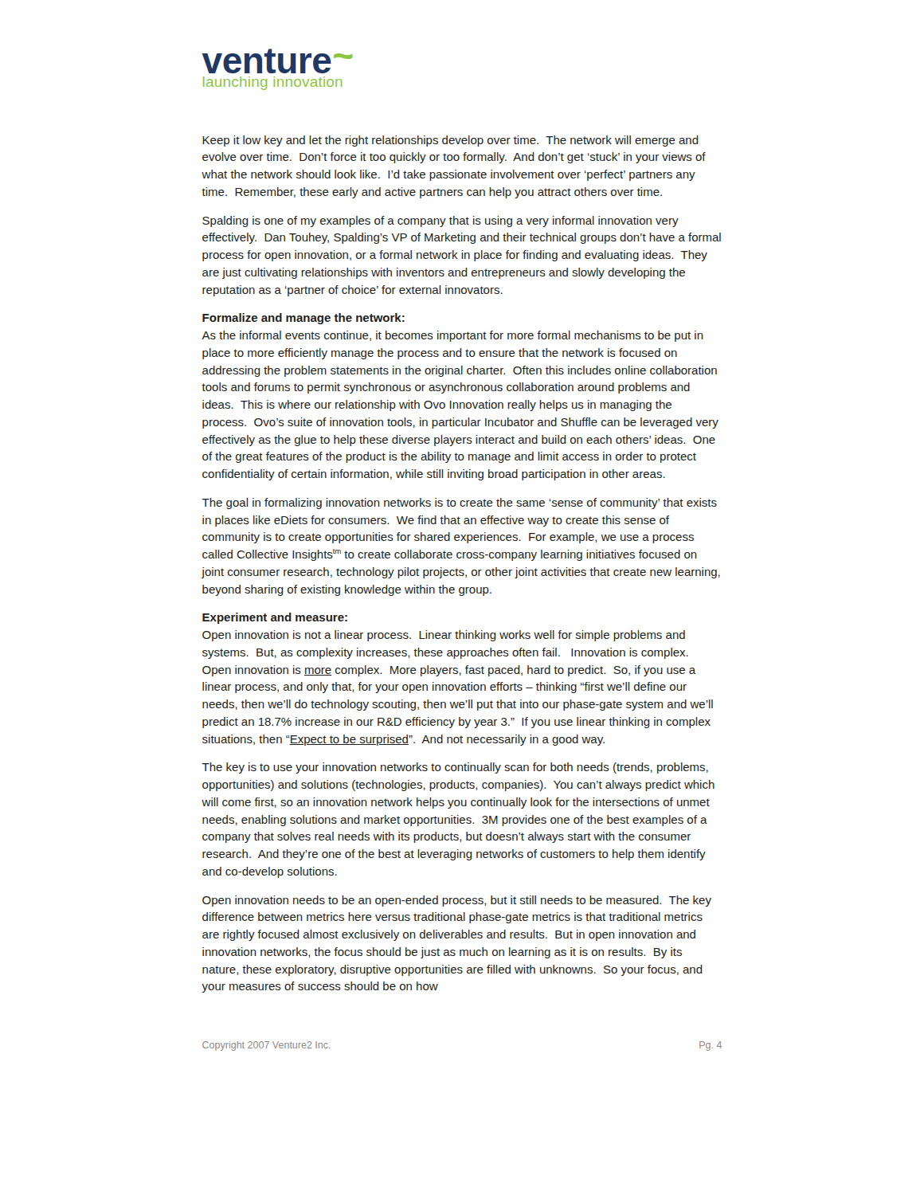venture~ launching innovation
Keep it low key and let the right relationships develop over time. The network will emerge and evolve over time. Don’t force it too quickly or too formally. And don’t get ‘stuck’ in your views of what the network should look like. I’d take passionate involvement over ‘perfect’ partners any time. Remember, these early and active partners can help you attract others over time.
Spalding is one of my examples of a company that is using a very informal innovation very effectively. Dan Touhey, Spalding’s VP of Marketing and their technical groups don’t have a formal process for open innovation, or a formal network in place for finding and evaluating ideas. They are just cultivating relationships with inventors and entrepreneurs and slowly developing the reputation as a ‘partner of choice’ for external innovators.
Formalize and manage the network:
As the informal events continue, it becomes important for more formal mechanisms to be put in place to more efficiently manage the process and to ensure that the network is focused on addressing the problem statements in the original charter. Often this includes online collaboration tools and forums to permit synchronous or asynchronous collaboration around problems and ideas. This is where our relationship with Ovo Innovation really helps us in managing the process. Ovo’s suite of innovation tools, in particular Incubator and Shuffle can be leveraged very effectively as the glue to help these diverse players interact and build on each others’ ideas. One of the great features of the product is the ability to manage and limit access in order to protect confidentiality of certain information, while still inviting broad participation in other areas.
The goal in formalizing innovation networks is to create the same ‘sense of community’ that exists in places like eDiets for consumers. We find that an effective way to create this sense of community is to create opportunities for shared experiences. For example, we use a process called Collective Insightstm to create collaborate cross-company learning initiatives focused on joint consumer research, technology pilot projects, or other joint activities that create new learning, beyond sharing of existing knowledge within the group.
Experiment and measure:
Open innovation is not a linear process. Linear thinking works well for simple problems and systems. But, as complexity increases, these approaches often fail. Innovation is complex. Open innovation is more complex. More players, fast paced, hard to predict. So, if you use a linear process, and only that, for your open innovation efforts – thinking “first we’ll define our needs, then we’ll do technology scouting, then we’ll put that into our phase-gate system and we’ll predict an 18.7% increase in our R&D efficiency by year 3.” If you use linear thinking in complex situations, then “Expect to be surprised”. And not necessarily in a good way.
The key is to use your innovation networks to continually scan for both needs (trends, problems, opportunities) and solutions (technologies, products, companies). You can’t always predict which will come first, so an innovation network helps you continually look for the intersections of unmet needs, enabling solutions and market opportunities. 3M provides one of the best examples of a company that solves real needs with its products, but doesn’t always start with the consumer research. And they’re one of the best at leveraging networks of customers to help them identify and co-develop solutions.
Open innovation needs to be an open-ended process, but it still needs to be measured. The key difference between metrics here versus traditional phase-gate metrics is that traditional metrics are rightly focused almost exclusively on deliverables and results. But in open innovation and innovation networks, the focus should be just as much on learning as it is on results. By its nature, these exploratory, disruptive opportunities are filled with unknowns. So your focus, and your measures of success should be on how
Copyright 2007 Venture2 Inc. Pg. 4